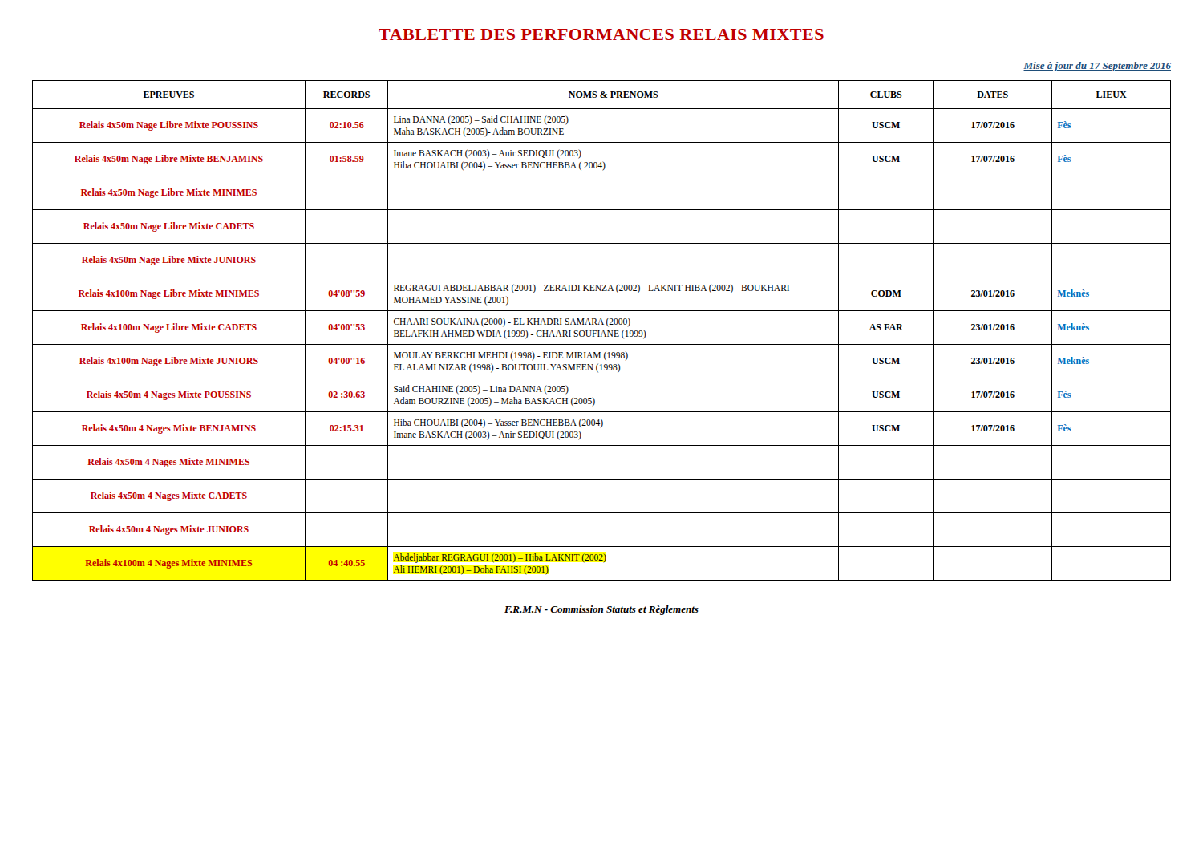TABLETTE DES PERFORMANCES RELAIS MIXTES
Mise à jour du 17 Septembre 2016
| EPREUVES | RECORDS | NOMS & PRENOMS | CLUBS | DATES | LIEUX |
| --- | --- | --- | --- | --- | --- |
| Relais 4x50m Nage Libre Mixte POUSSINS | 02:10.56 | Lina DANNA (2005) – Said CHAHINE (2005) Maha BASKACH (2005)- Adam BOURZINE | USCM | 17/07/2016 | Fès |
| Relais 4x50m Nage Libre Mixte BENJAMINS | 01:58.59 | Imane BASKACH (2003) – Anir SEDIQUI (2003) Hiba CHOUAIBI (2004) – Yasser BENCHEBBA ( 2004) | USCM | 17/07/2016 | Fès |
| Relais 4x50m Nage Libre Mixte MINIMES | | | | | |
| Relais 4x50m Nage Libre Mixte CADETS | | | | | |
| Relais 4x50m Nage Libre Mixte JUNIORS | | | | | |
| Relais 4x100m Nage Libre Mixte MINIMES | 04'08''59 | REGRAGUI ABDELJABBAR (2001) - ZERAIDI KENZA (2002) - LAKNIT HIBA (2002) - BOUKHARI MOHAMED YASSINE (2001) | CODM | 23/01/2016 | Meknès |
| Relais 4x100m Nage Libre Mixte CADETS | 04'00''53 | CHAARI SOUKAINA (2000) - EL KHADRI SAMARA (2000) BELAFKIH AHMED WDIA (1999) - CHAARI SOUFIANE (1999) | AS FAR | 23/01/2016 | Meknès |
| Relais 4x100m Nage Libre Mixte JUNIORS | 04'00''16 | MOULAY BERKCHI MEHDI (1998) - EIDE MIRIAM (1998) EL ALAMI NIZAR (1998) - BOUTOUIL YASMEEN (1998) | USCM | 23/01/2016 | Meknès |
| Relais 4x50m 4 Nages Mixte POUSSINS | 02 :30.63 | Said CHAHINE (2005) – Lina DANNA (2005) Adam BOURZINE (2005) – Maha BASKACH (2005) | USCM | 17/07/2016 | Fès |
| Relais 4x50m 4 Nages Mixte BENJAMINS | 02:15.31 | Hiba CHOUAIBI (2004) – Yasser BENCHEBBA (2004) Imane BASKACH (2003) – Anir SEDIQUI (2003) | USCM | 17/07/2016 | Fès |
| Relais 4x50m 4 Nages Mixte MINIMES | | | | | |
| Relais 4x50m 4 Nages Mixte CADETS | | | | | |
| Relais 4x50m 4 Nages Mixte JUNIORS | | | | | |
| Relais 4x100m 4 Nages Mixte MINIMES | 04 :40.55 | Abdeljabbar REGRAGUI (2001) – Hiba LAKNIT (2002) Ali HEMRI (2001) – Doha FAHSI (2001) | | | |
F.R.M.N - Commission Statuts et Règlements